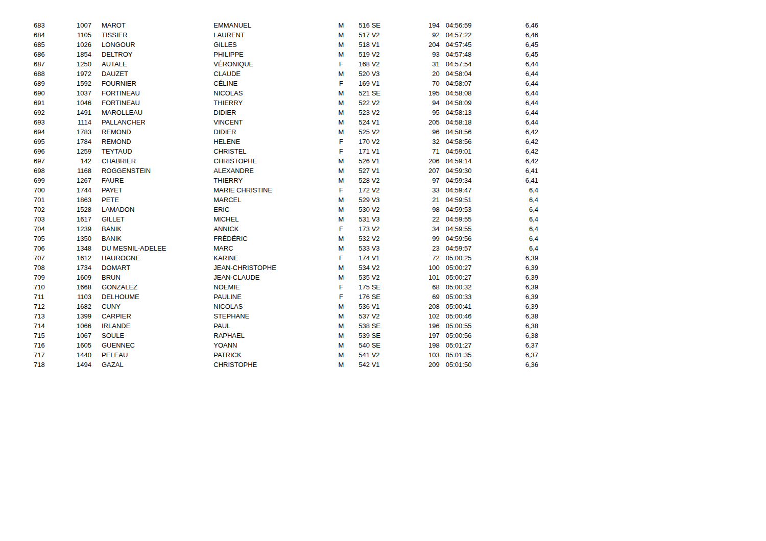| 683 | 1007 | MAROT | EMMANUEL | M | 516 SE | 194 | 04:56:59 | 6,46 |
| 684 | 1105 | TISSIER | LAURENT | M | 517 V2 | 92 | 04:57:22 | 6,46 |
| 685 | 1026 | LONGOUR | GILLES | M | 518 V1 | 204 | 04:57:45 | 6,45 |
| 686 | 1854 | DELTROY | PHILIPPE | M | 519 V2 | 93 | 04:57:48 | 6,45 |
| 687 | 1250 | AUTALE | VÉRONIQUE | F | 168 V2 | 31 | 04:57:54 | 6,44 |
| 688 | 1972 | DAUZET | CLAUDE | M | 520 V3 | 20 | 04:58:04 | 6,44 |
| 689 | 1592 | FOURNIER | CÉLINE | F | 169 V1 | 70 | 04:58:07 | 6,44 |
| 690 | 1037 | FORTINEAU | NICOLAS | M | 521 SE | 195 | 04:58:08 | 6,44 |
| 691 | 1046 | FORTINEAU | THIERRY | M | 522 V2 | 94 | 04:58:09 | 6,44 |
| 692 | 1491 | MAROLLEAU | DIDIER | M | 523 V2 | 95 | 04:58:13 | 6,44 |
| 693 | 1114 | PALLANCHER | VINCENT | M | 524 V1 | 205 | 04:58:18 | 6,44 |
| 694 | 1783 | REMOND | DIDIER | M | 525 V2 | 96 | 04:58:56 | 6,42 |
| 695 | 1784 | REMOND | HELENE | F | 170 V2 | 32 | 04:58:56 | 6,42 |
| 696 | 1259 | TEYTAUD | CHRISTEL | F | 171 V1 | 71 | 04:59:01 | 6,42 |
| 697 | 142 | CHABRIER | CHRISTOPHE | M | 526 V1 | 206 | 04:59:14 | 6,42 |
| 698 | 1168 | ROGGENSTEIN | ALEXANDRE | M | 527 V1 | 207 | 04:59:30 | 6,41 |
| 699 | 1267 | FAURE | THIERRY | M | 528 V2 | 97 | 04:59:34 | 6,41 |
| 700 | 1744 | PAYET | MARIE CHRISTINE | F | 172 V2 | 33 | 04:59:47 | 6,4 |
| 701 | 1863 | PETE | MARCEL | M | 529 V3 | 21 | 04:59:51 | 6,4 |
| 702 | 1528 | LAMADON | ERIC | M | 530 V2 | 98 | 04:59:53 | 6,4 |
| 703 | 1617 | GILLET | MICHEL | M | 531 V3 | 22 | 04:59:55 | 6,4 |
| 704 | 1239 | BANIK | ANNICK | F | 173 V2 | 34 | 04:59:55 | 6,4 |
| 705 | 1350 | BANIK | FRÉDÉRIC | M | 532 V2 | 99 | 04:59:56 | 6,4 |
| 706 | 1348 | DU MESNIL-ADELEE | MARC | M | 533 V3 | 23 | 04:59:57 | 6,4 |
| 707 | 1612 | HAUROGNE | KARINE | F | 174 V1 | 72 | 05:00:25 | 6,39 |
| 708 | 1734 | DOMART | JEAN-CHRISTOPHE | M | 534 V2 | 100 | 05:00:27 | 6,39 |
| 709 | 1609 | BRUN | JEAN-CLAUDE | M | 535 V2 | 101 | 05:00:27 | 6,39 |
| 710 | 1668 | GONZALEZ | NOEMIE | F | 175 SE | 68 | 05:00:32 | 6,39 |
| 711 | 1103 | DELHOUME | PAULINE | F | 176 SE | 69 | 05:00:33 | 6,39 |
| 712 | 1682 | CUNY | NICOLAS | M | 536 V1 | 208 | 05:00:41 | 6,39 |
| 713 | 1399 | CARPIER | STEPHANE | M | 537 V2 | 102 | 05:00:46 | 6,38 |
| 714 | 1066 | IRLANDE | PAUL | M | 538 SE | 196 | 05:00:55 | 6,38 |
| 715 | 1067 | SOULE | RAPHAEL | M | 539 SE | 197 | 05:00:56 | 6,38 |
| 716 | 1605 | GUENNEC | YOANN | M | 540 SE | 198 | 05:01:27 | 6,37 |
| 717 | 1440 | PELEAU | PATRICK | M | 541 V2 | 103 | 05:01:35 | 6,37 |
| 718 | 1494 | GAZAL | CHRISTOPHE | M | 542 V1 | 209 | 05:01:50 | 6,36 |